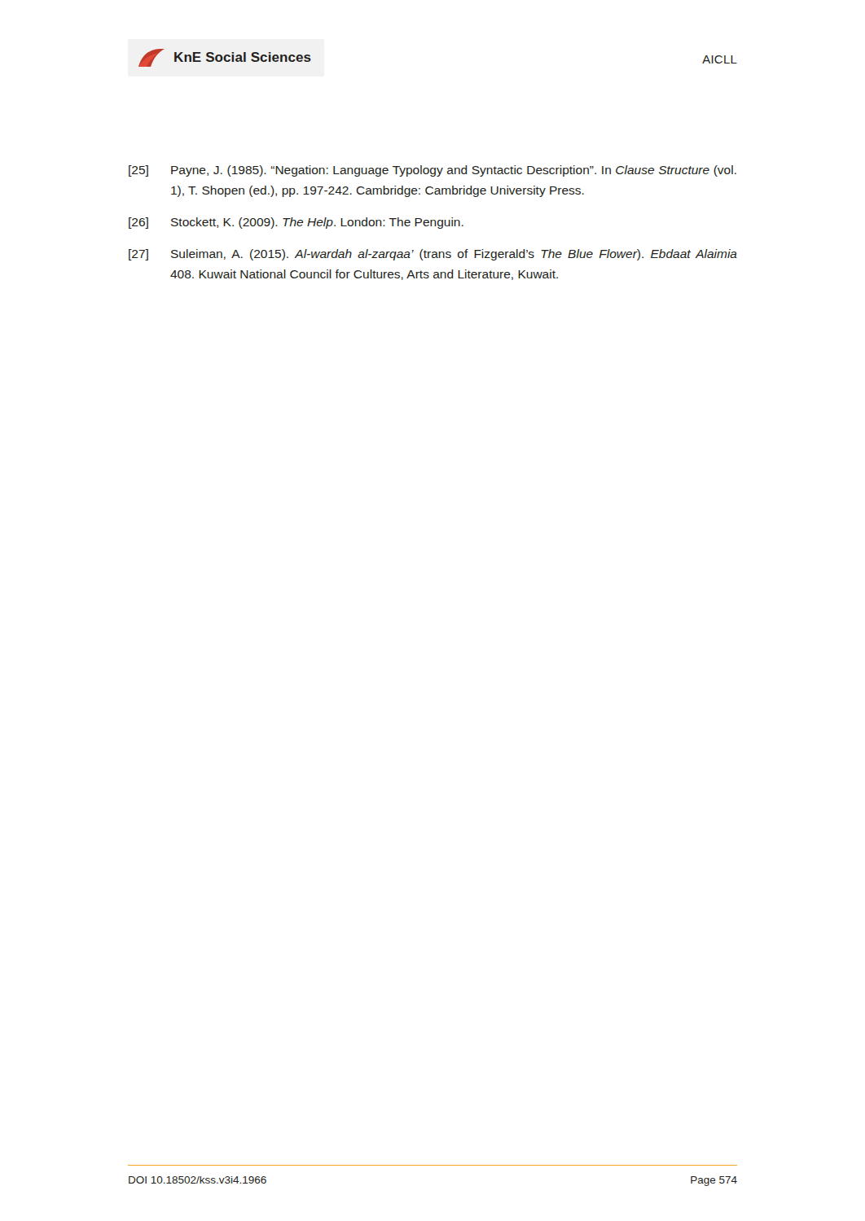KnE Social Sciences
AICLL
[25] Payne, J. (1985). “Negation: Language Typology and Syntactic Description”. In Clause Structure (vol. 1), T. Shopen (ed.), pp. 197-242. Cambridge: Cambridge University Press.
[26] Stockett, K. (2009). The Help. London: The Penguin.
[27] Suleiman, A. (2015). Al-wardah al-zarqaa’ (trans of Fizgerald’s The Blue Flower). Ebdaat Alaimia 408. Kuwait National Council for Cultures, Arts and Literature, Kuwait.
DOI 10.18502/kss.v3i4.1966 Page 574